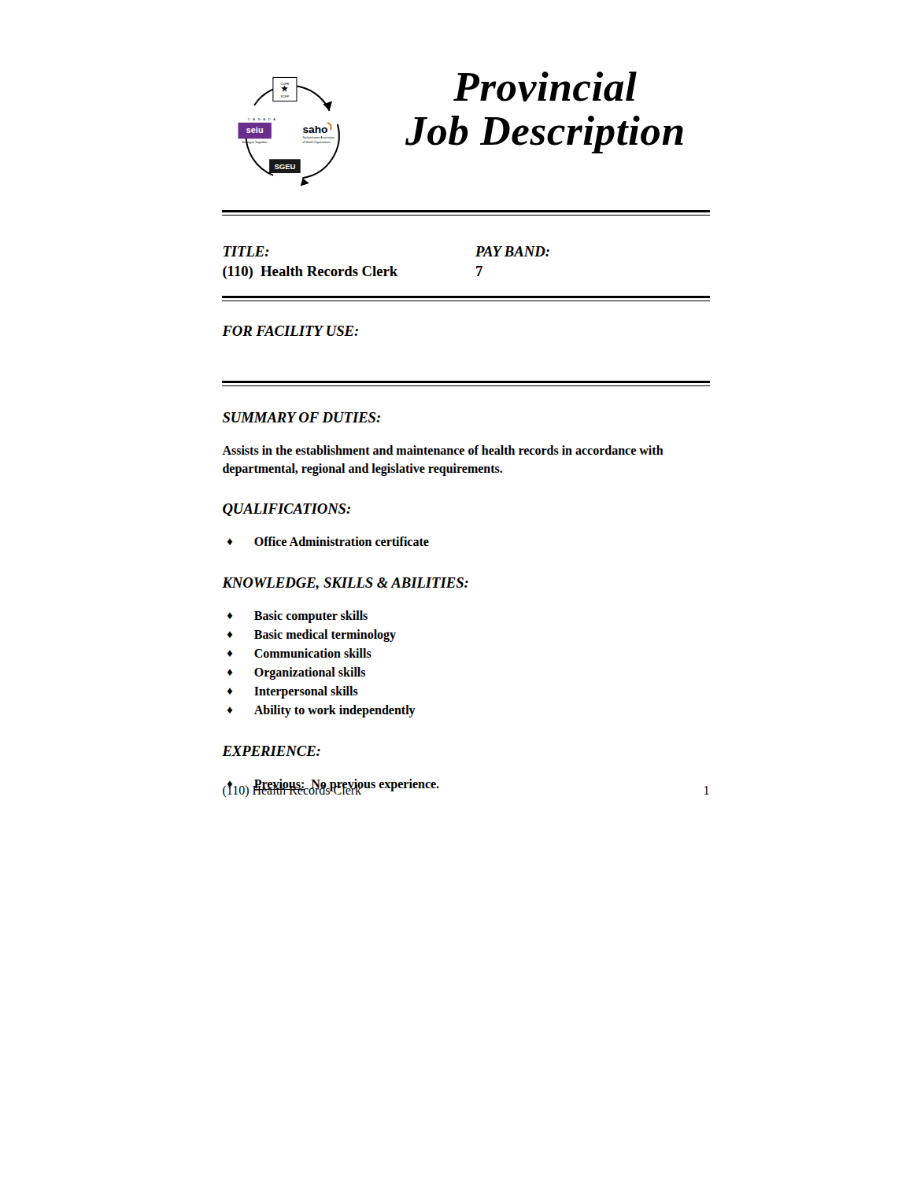SEIU / SAHO / SGEU logo CUPE ★ SCFP C A N A D A seiu Stronger Together saho Saskatchewan Association of Health Organizations SGEU
Provincial
Job Description
TITLE:
(110) Health Records Clerk
PAY BAND:
7
FOR FACILITY USE:
SUMMARY OF DUTIES:
Assists in the establishment and maintenance of health records in accordance with departmental, regional and legislative requirements.
QUALIFICATIONS:
Office Administration certificate
KNOWLEDGE, SKILLS & ABILITIES:
Basic computer skills
Basic medical terminology
Communication skills
Organizational skills
Interpersonal skills
Ability to work independently
EXPERIENCE:
Previous: No previous experience.
(110) Health Records Clerk
1